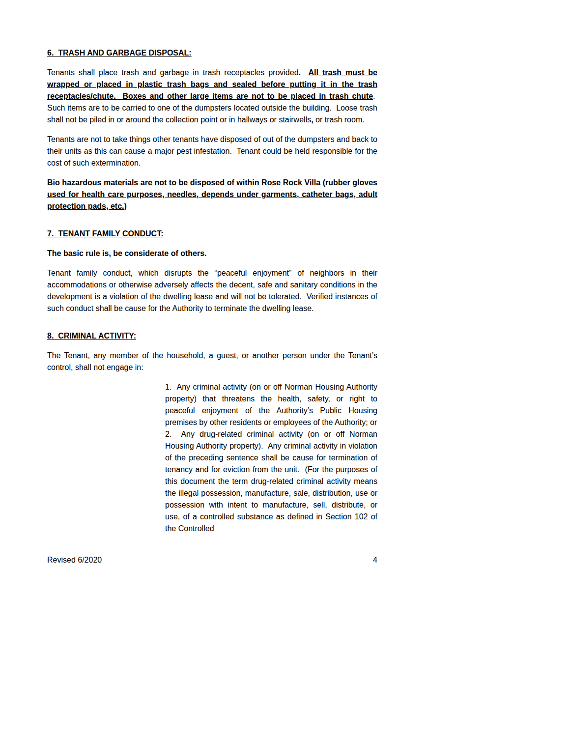6. TRASH AND GARBAGE DISPOSAL:
Tenants shall place trash and garbage in trash receptacles provided. All trash must be wrapped or placed in plastic trash bags and sealed before putting it in the trash receptacles/chute. Boxes and other large items are not to be placed in trash chute. Such items are to be carried to one of the dumpsters located outside the building. Loose trash shall not be piled in or around the collection point or in hallways or stairwells, or trash room.
Tenants are not to take things other tenants have disposed of out of the dumpsters and back to their units as this can cause a major pest infestation. Tenant could be held responsible for the cost of such extermination.
Bio hazardous materials are not to be disposed of within Rose Rock Villa (rubber gloves used for health care purposes, needles, depends under garments, catheter bags, adult protection pads, etc.)
7. TENANT FAMILY CONDUCT:
The basic rule is, be considerate of others.
Tenant family conduct, which disrupts the “peaceful enjoyment” of neighbors in their accommodations or otherwise adversely affects the decent, safe and sanitary conditions in the development is a violation of the dwelling lease and will not be tolerated. Verified instances of such conduct shall be cause for the Authority to terminate the dwelling lease.
8. CRIMINAL ACTIVITY:
The Tenant, any member of the household, a guest, or another person under the Tenant’s control, shall not engage in:
1. Any criminal activity (on or off Norman Housing Authority property) that threatens the health, safety, or right to peaceful enjoyment of the Authority’s Public Housing premises by other residents or employees of the Authority; or
2. Any drug-related criminal activity (on or off Norman Housing Authority property). Any criminal activity in violation of the preceding sentence shall be cause for termination of tenancy and for eviction from the unit. (For the purposes of this document the term drug-related criminal activity means the illegal possession, manufacture, sale, distribution, use or possession with intent to manufacture, sell, distribute, or use, of a controlled substance as defined in Section 102 of the Controlled
Revised 6/2020 4